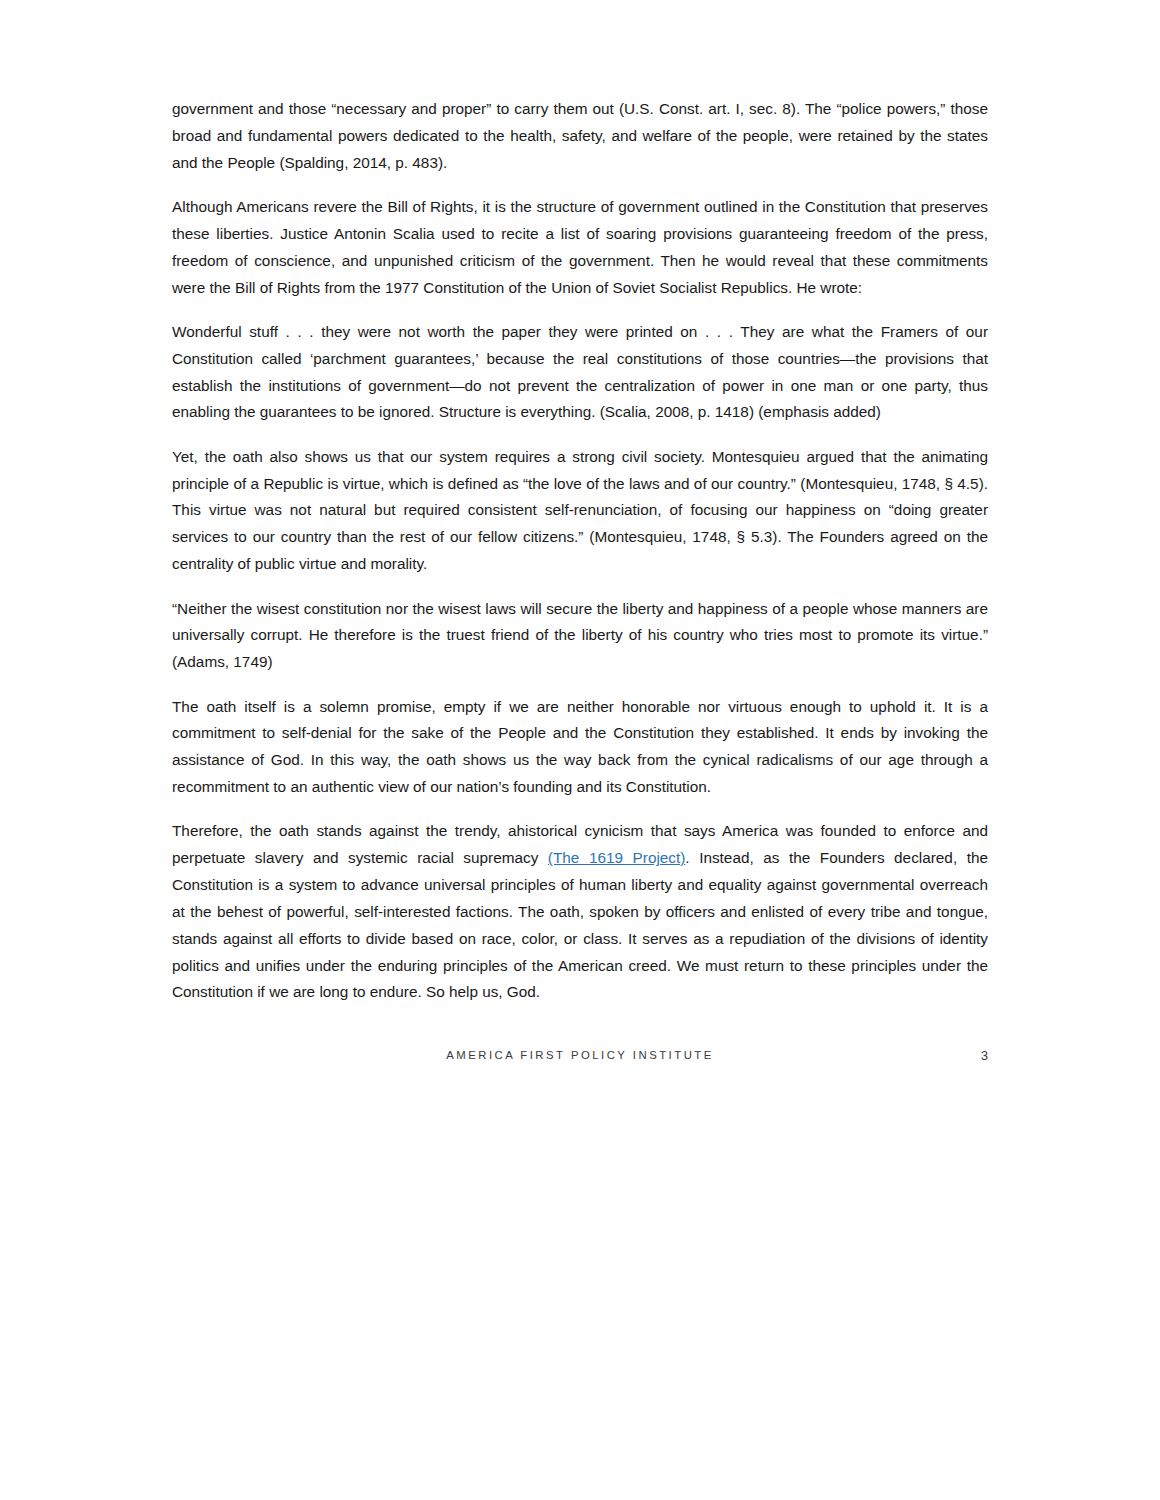government and those “necessary and proper” to carry them out (U.S. Const. art. I, sec. 8). The “police powers,” those broad and fundamental powers dedicated to the health, safety, and welfare of the people, were retained by the states and the People (Spalding, 2014, p. 483).
Although Americans revere the Bill of Rights, it is the structure of government outlined in the Constitution that preserves these liberties. Justice Antonin Scalia used to recite a list of soaring provisions guaranteeing freedom of the press, freedom of conscience, and unpunished criticism of the government. Then he would reveal that these commitments were the Bill of Rights from the 1977 Constitution of the Union of Soviet Socialist Republics. He wrote:
Wonderful stuff . . . they were not worth the paper they were printed on . . . They are what the Framers of our Constitution called ‘parchment guarantees,’ because the real constitutions of those countries—the provisions that establish the institutions of government—do not prevent the centralization of power in one man or one party, thus enabling the guarantees to be ignored. Structure is everything. (Scalia, 2008, p. 1418) (emphasis added)
Yet, the oath also shows us that our system requires a strong civil society. Montesquieu argued that the animating principle of a Republic is virtue, which is defined as “the love of the laws and of our country.” (Montesquieu, 1748, § 4.5). This virtue was not natural but required consistent self-renunciation, of focusing our happiness on “doing greater services to our country than the rest of our fellow citizens.” (Montesquieu, 1748, § 5.3). The Founders agreed on the centrality of public virtue and morality.
“Neither the wisest constitution nor the wisest laws will secure the liberty and happiness of a people whose manners are universally corrupt. He therefore is the truest friend of the liberty of his country who tries most to promote its virtue.” (Adams, 1749)
The oath itself is a solemn promise, empty if we are neither honorable nor virtuous enough to uphold it. It is a commitment to self-denial for the sake of the People and the Constitution they established. It ends by invoking the assistance of God. In this way, the oath shows us the way back from the cynical radicalisms of our age through a recommitment to an authentic view of our nation’s founding and its Constitution.
Therefore, the oath stands against the trendy, ahistorical cynicism that says America was founded to enforce and perpetuate slavery and systemic racial supremacy (The 1619 Project). Instead, as the Founders declared, the Constitution is a system to advance universal principles of human liberty and equality against governmental overreach at the behest of powerful, self-interested factions. The oath, spoken by officers and enlisted of every tribe and tongue, stands against all efforts to divide based on race, color, or class. It serves as a repudiation of the divisions of identity politics and unifies under the enduring principles of the American creed. We must return to these principles under the Constitution if we are long to endure. So help us, God.
AMERICA FIRST POLICY INSTITUTE 3